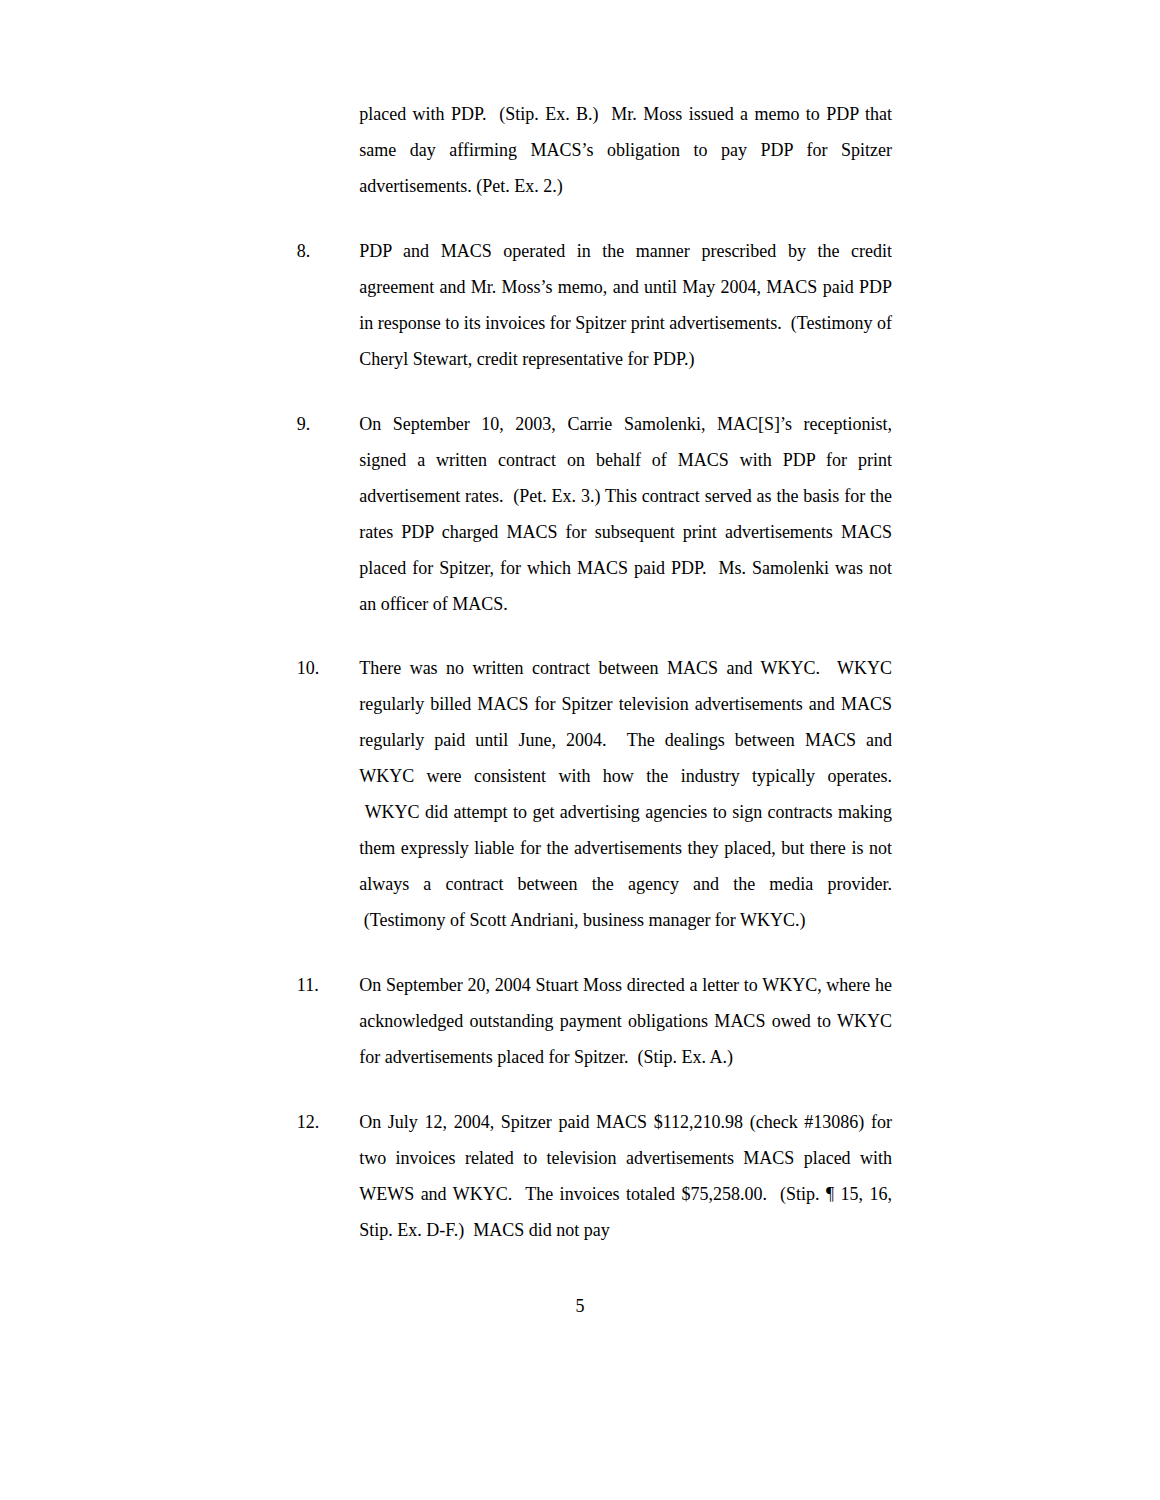placed with PDP. (Stip. Ex. B.) Mr. Moss issued a memo to PDP that same day affirming MACS’s obligation to pay PDP for Spitzer advertisements. (Pet. Ex. 2.)
8. PDP and MACS operated in the manner prescribed by the credit agreement and Mr. Moss’s memo, and until May 2004, MACS paid PDP in response to its invoices for Spitzer print advertisements. (Testimony of Cheryl Stewart, credit representative for PDP.)
9. On September 10, 2003, Carrie Samolenki, MAC[S]’s receptionist, signed a written contract on behalf of MACS with PDP for print advertisement rates. (Pet. Ex. 3.) This contract served as the basis for the rates PDP charged MACS for subsequent print advertisements MACS placed for Spitzer, for which MACS paid PDP. Ms. Samolenki was not an officer of MACS.
10. There was no written contract between MACS and WKYC. WKYC regularly billed MACS for Spitzer television advertisements and MACS regularly paid until June, 2004. The dealings between MACS and WKYC were consistent with how the industry typically operates. WKYC did attempt to get advertising agencies to sign contracts making them expressly liable for the advertisements they placed, but there is not always a contract between the agency and the media provider. (Testimony of Scott Andriani, business manager for WKYC.)
11. On September 20, 2004 Stuart Moss directed a letter to WKYC, where he acknowledged outstanding payment obligations MACS owed to WKYC for advertisements placed for Spitzer. (Stip. Ex. A.)
12. On July 12, 2004, Spitzer paid MACS $112,210.98 (check #13086) for two invoices related to television advertisements MACS placed with WEWS and WKYC. The invoices totaled $75,258.00. (Stip. ¶ 15, 16, Stip. Ex. D-F.) MACS did not pay
5